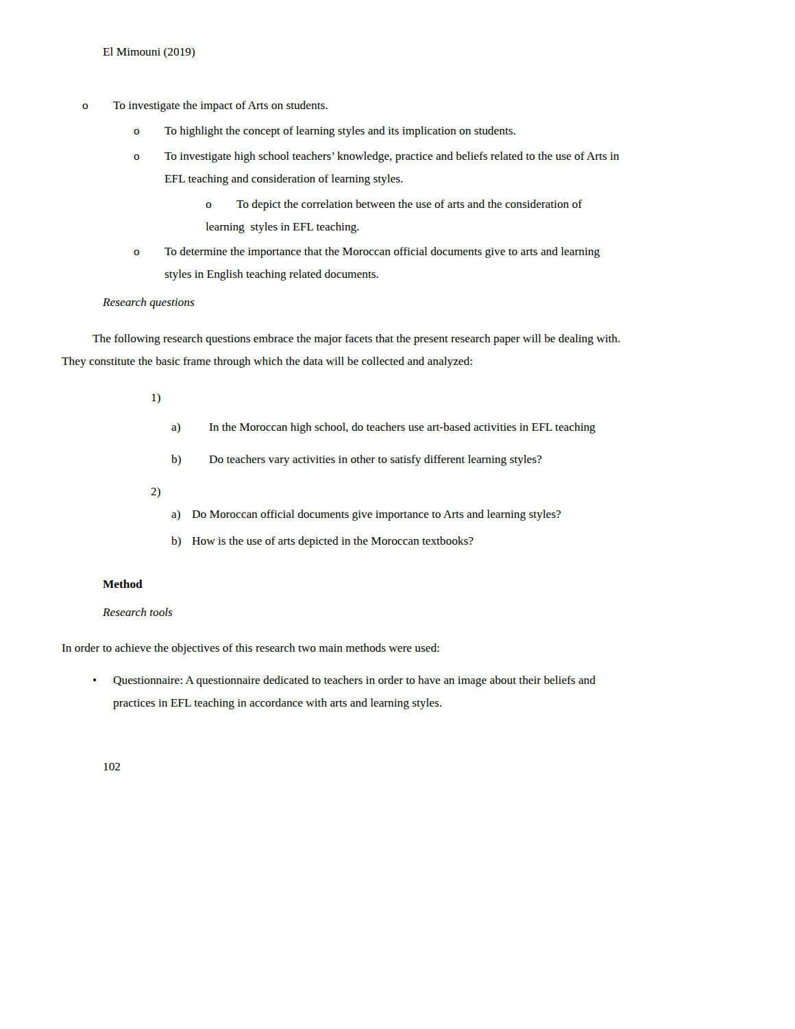El Mimouni (2019)
To investigate the impact of Arts on students.
To highlight the concept of learning styles and its implication on students.
To investigate high school teachers’ knowledge, practice and beliefs related to the use of Arts in EFL teaching and consideration of learning styles.
To depict the correlation between the use of arts and the consideration of learning styles in EFL teaching.
To determine the importance that the Moroccan official documents give to arts and learning styles in English teaching related documents.
Research questions
The following research questions embrace the major facets that the present research paper will be dealing with. They constitute the basic frame through which the data will be collected and analyzed:
1)
a) In the Moroccan high school, do teachers use art-based activities in EFL teaching
b) Do teachers vary activities in other to satisfy different learning styles?
2)
a) Do Moroccan official documents give importance to Arts and learning styles?
b) How is the use of arts depicted in the Moroccan textbooks?
Method
Research tools
In order to achieve the objectives of this research two main methods were used:
Questionnaire: A questionnaire dedicated to teachers in order to have an image about their beliefs and practices in EFL teaching in accordance with arts and learning styles.
102